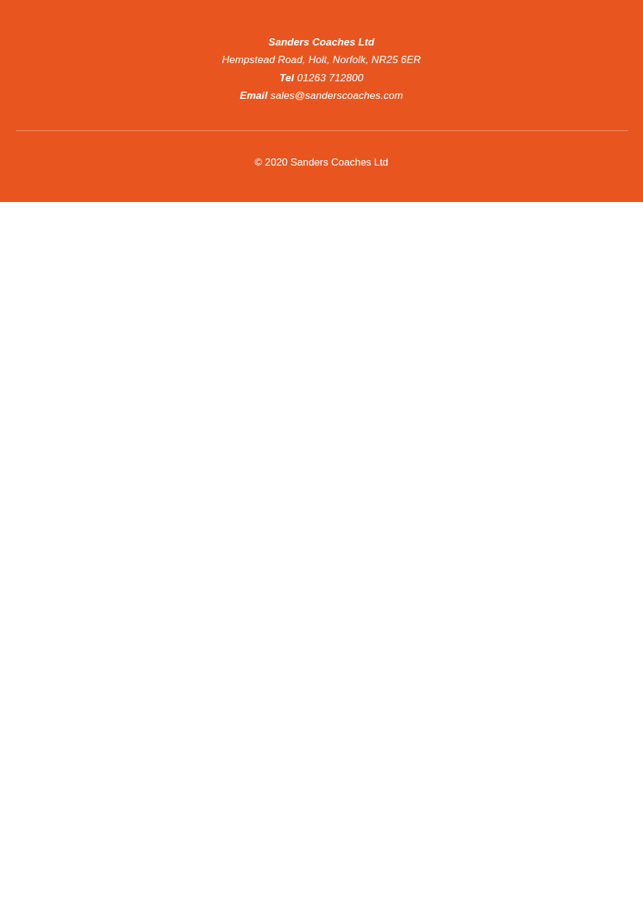Sanders Coaches Ltd Hempstead Road, Holt, Norfolk, NR25 6ER
Tel 01263 712800
Email sales@sanderscoaches.com
© 2020 Sanders Coaches Ltd